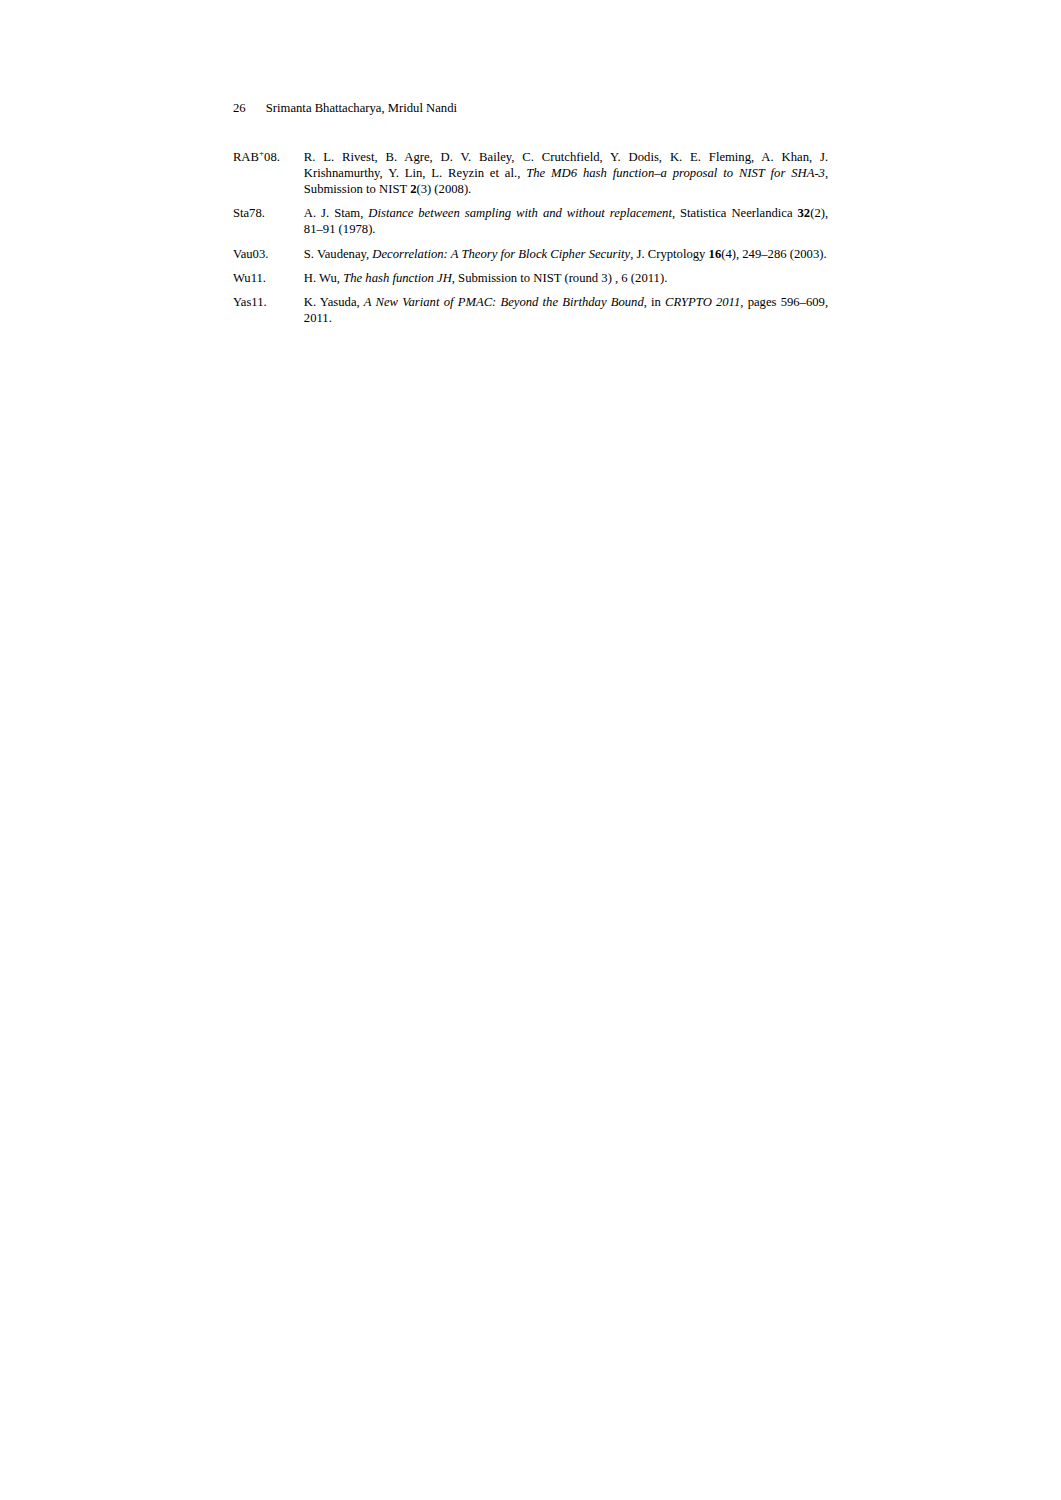26 Srimanta Bhattacharya, Mridul Nandi
RAB+08.
R. L. Rivest, B. Agre, D. V. Bailey, C. Crutchfield, Y. Dodis, K. E. Fleming, A. Khan, J. Krishnamurthy, Y. Lin, L. Reyzin et al., The MD6 hash function–a proposal to NIST for SHA-3, Submission to NIST 2(3) (2008).
Sta78.
A. J. Stam, Distance between sampling with and without replacement, Statistica Neerlandica 32(2), 81–91 (1978).
Vau03.
S. Vaudenay, Decorrelation: A Theory for Block Cipher Security, J. Cryptology 16(4), 249–286 (2003).
Wu11.
H. Wu, The hash function JH, Submission to NIST (round 3) , 6 (2011).
Yas11.
K. Yasuda, A New Variant of PMAC: Beyond the Birthday Bound, in CRYPTO 2011, pages 596–609, 2011.